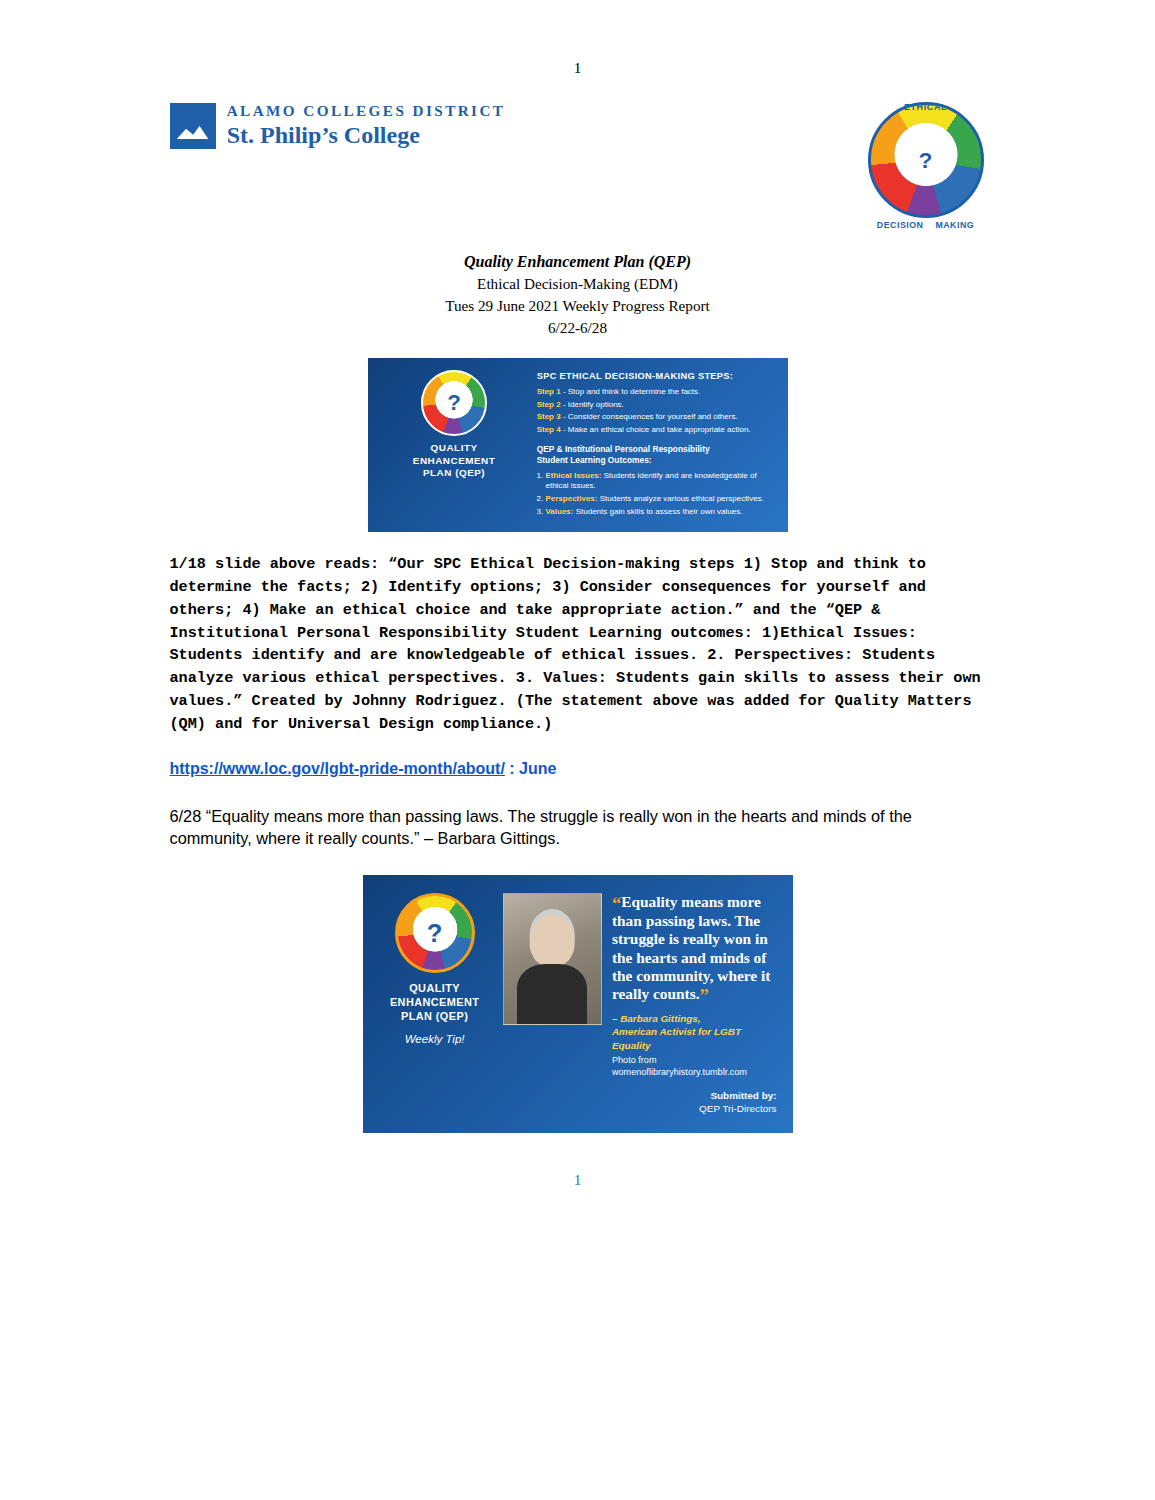1
ALAMO COLLEGES DISTRICT
St. Philip’s College
ETHICAL
?
DECISION MAKING
Quality Enhancement Plan (QEP)
Ethical Decision-Making (EDM)
Tues 29 June 2021 Weekly Progress Report
6/22-6/28
?
QUALITY
ENHANCEMENT
PLAN (QEP)
SPC ETHICAL DECISION-MAKING STEPS:
Step 1 - Stop and think to determine the facts.
Step 2 - Identify options.
Step 3 - Consider consequences for yourself and others.
Step 4 - Make an ethical choice and take appropriate action.
QEP & Institutional Personal Responsibility
Student Learning Outcomes:
Ethical Issues: Students identify and are knowledgeable of ethical issues.
Perspectives: Students analyze various ethical perspectives.
Values: Students gain skills to assess their own values.
1/18 slide above reads: “Our SPC Ethical Decision-making steps 1) Stop and think to determine the facts; 2) Identify options; 3) Consider consequences for yourself and others; 4) Make an ethical choice and take appropriate action.” and the “QEP & Institutional Personal Responsibility Student Learning outcomes: 1)Ethical Issues: Students identify and are knowledgeable of ethical issues. 2. Perspectives: Students analyze various ethical perspectives. 3. Values: Students gain skills to assess their own values.” Created by Johnny Rodriguez. (The statement above was added for Quality Matters (QM) and for Universal Design compliance.)
https://www.loc.gov/lgbt-pride-month/about/ : June
6/28 “Equality means more than passing laws. The struggle is really won in the hearts and minds of the community, where it really counts.” – Barbara Gittings.
?
QUALITY
ENHANCEMENT
PLAN (QEP)
Weekly Tip!
“Equality means more than passing laws. The struggle is really won in the hearts and minds of the community, where it really counts.”
– Barbara Gittings,
American Activist for LGBT Equality
Photo from womenoflibraryhistory.tumblr.com
Submitted by:QEP Tri-Directors
1